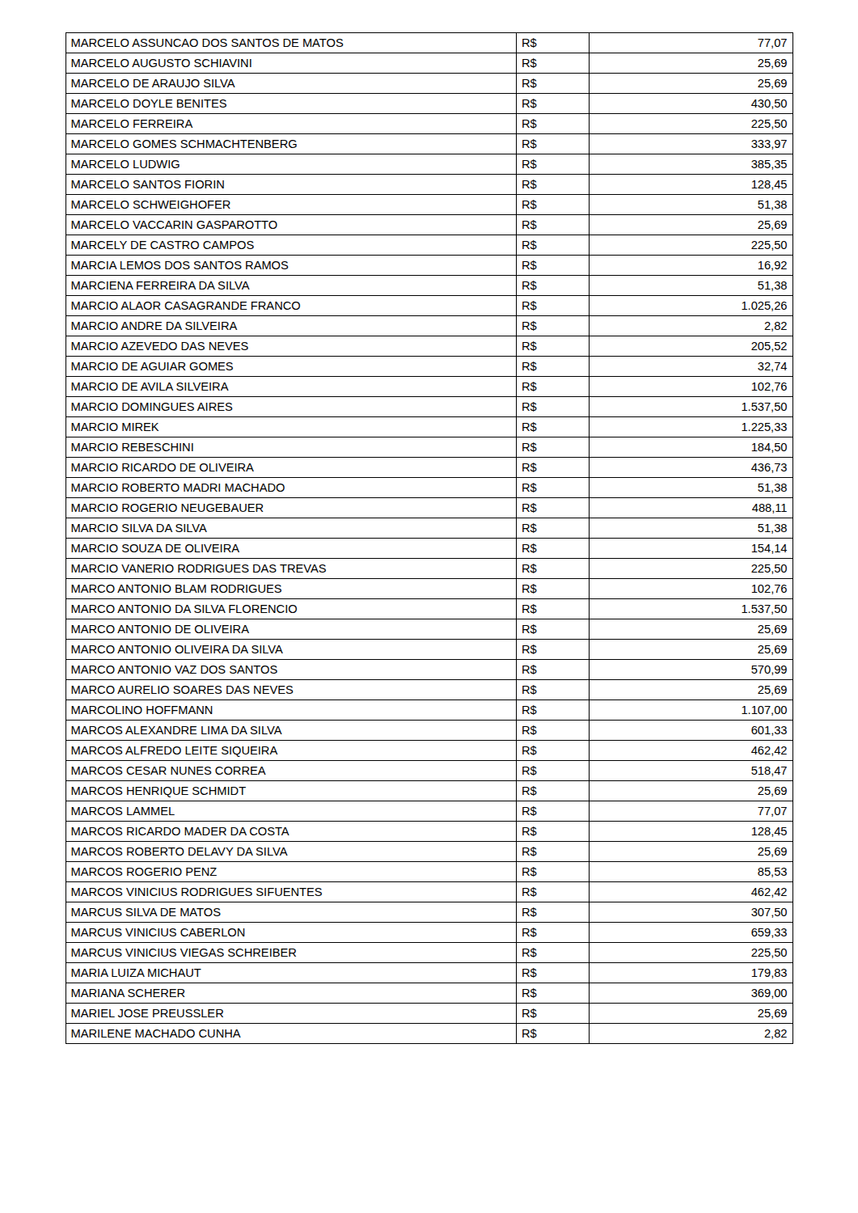| MARCELO ASSUNCAO DOS SANTOS DE MATOS | R$ | 77,07 |
| MARCELO AUGUSTO SCHIAVINI | R$ | 25,69 |
| MARCELO DE ARAUJO SILVA | R$ | 25,69 |
| MARCELO DOYLE BENITES | R$ | 430,50 |
| MARCELO FERREIRA | R$ | 225,50 |
| MARCELO GOMES SCHMACHTENBERG | R$ | 333,97 |
| MARCELO LUDWIG | R$ | 385,35 |
| MARCELO SANTOS FIORIN | R$ | 128,45 |
| MARCELO SCHWEIGHOFER | R$ | 51,38 |
| MARCELO VACCARIN GASPAROTTO | R$ | 25,69 |
| MARCELY DE CASTRO CAMPOS | R$ | 225,50 |
| MARCIA LEMOS DOS SANTOS RAMOS | R$ | 16,92 |
| MARCIENA FERREIRA DA SILVA | R$ | 51,38 |
| MARCIO ALAOR CASAGRANDE FRANCO | R$ | 1.025,26 |
| MARCIO ANDRE DA SILVEIRA | R$ | 2,82 |
| MARCIO AZEVEDO DAS NEVES | R$ | 205,52 |
| MARCIO DE AGUIAR GOMES | R$ | 32,74 |
| MARCIO DE AVILA SILVEIRA | R$ | 102,76 |
| MARCIO DOMINGUES AIRES | R$ | 1.537,50 |
| MARCIO MIREK | R$ | 1.225,33 |
| MARCIO REBESCHINI | R$ | 184,50 |
| MARCIO RICARDO DE OLIVEIRA | R$ | 436,73 |
| MARCIO ROBERTO MADRI MACHADO | R$ | 51,38 |
| MARCIO ROGERIO NEUGEBAUER | R$ | 488,11 |
| MARCIO SILVA DA SILVA | R$ | 51,38 |
| MARCIO SOUZA DE OLIVEIRA | R$ | 154,14 |
| MARCIO VANERIO RODRIGUES DAS TREVAS | R$ | 225,50 |
| MARCO ANTONIO BLAM RODRIGUES | R$ | 102,76 |
| MARCO ANTONIO DA SILVA FLORENCIO | R$ | 1.537,50 |
| MARCO ANTONIO DE OLIVEIRA | R$ | 25,69 |
| MARCO ANTONIO OLIVEIRA DA SILVA | R$ | 25,69 |
| MARCO ANTONIO VAZ DOS SANTOS | R$ | 570,99 |
| MARCO AURELIO SOARES DAS NEVES | R$ | 25,69 |
| MARCOLINO HOFFMANN | R$ | 1.107,00 |
| MARCOS ALEXANDRE LIMA DA SILVA | R$ | 601,33 |
| MARCOS ALFREDO LEITE SIQUEIRA | R$ | 462,42 |
| MARCOS CESAR NUNES CORREA | R$ | 518,47 |
| MARCOS HENRIQUE SCHMIDT | R$ | 25,69 |
| MARCOS LAMMEL | R$ | 77,07 |
| MARCOS RICARDO MADER DA COSTA | R$ | 128,45 |
| MARCOS ROBERTO DELAVY DA SILVA | R$ | 25,69 |
| MARCOS ROGERIO PENZ | R$ | 85,53 |
| MARCOS VINICIUS RODRIGUES SIFUENTES | R$ | 462,42 |
| MARCUS SILVA DE MATOS | R$ | 307,50 |
| MARCUS VINICIUS CABERLON | R$ | 659,33 |
| MARCUS VINICIUS VIEGAS SCHREIBER | R$ | 225,50 |
| MARIA LUIZA MICHAUT | R$ | 179,83 |
| MARIANA SCHERER | R$ | 369,00 |
| MARIEL JOSE PREUSSLER | R$ | 25,69 |
| MARILENE MACHADO CUNHA | R$ | 2,82 |